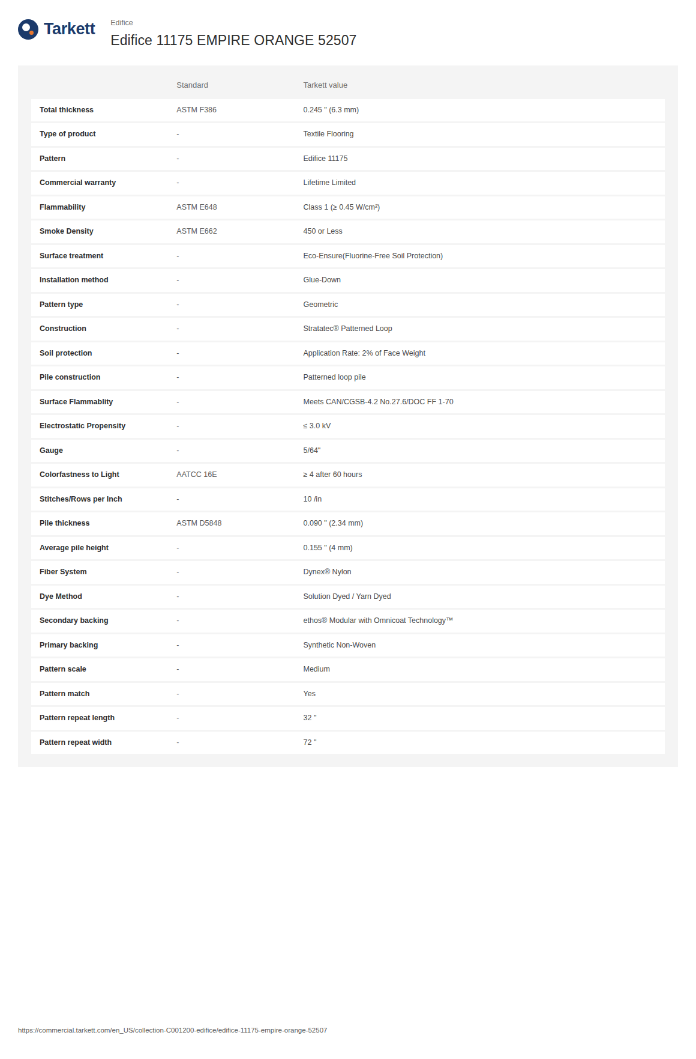Tarkett
Edifice
Edifice 11175 EMPIRE ORANGE 52507
| | Standard | Tarkett value |
| --- | --- | --- |
| Total thickness | ASTM F386 | 0.245 " (6.3 mm) |
| Type of product | - | Textile Flooring |
| Pattern | - | Edifice 11175 |
| Commercial warranty | - | Lifetime Limited |
| Flammability | ASTM E648 | Class 1 (≥ 0.45 W/cm²) |
| Smoke Density | ASTM E662 | 450 or Less |
| Surface treatment | - | Eco-Ensure(Fluorine-Free Soil Protection) |
| Installation method | - | Glue-Down |
| Pattern type | - | Geometric |
| Construction | - | Stratatec® Patterned Loop |
| Soil protection | - | Application Rate: 2% of Face Weight |
| Pile construction | - | Patterned loop pile |
| Surface Flammablity | - | Meets CAN/CGSB-4.2 No.27.6/DOC FF 1-70 |
| Electrostatic Propensity | - | ≤ 3.0 kV |
| Gauge | - | 5/64" |
| Colorfastness to Light | AATCC 16E | ≥ 4 after 60 hours |
| Stitches/Rows per Inch | - | 10 /in |
| Pile thickness | ASTM D5848 | 0.090 " (2.34 mm) |
| Average pile height | - | 0.155 " (4 mm) |
| Fiber System | - | Dynex® Nylon |
| Dye Method | - | Solution Dyed / Yarn Dyed |
| Secondary backing | - | ethos® Modular with Omnicoat Technology™ |
| Primary backing | - | Synthetic Non-Woven |
| Pattern scale | - | Medium |
| Pattern match | - | Yes |
| Pattern repeat length | - | 32 " |
| Pattern repeat width | - | 72 " |
https://commercial.tarkett.com/en_US/collection-C001200-edifice/edifice-11175-empire-orange-52507